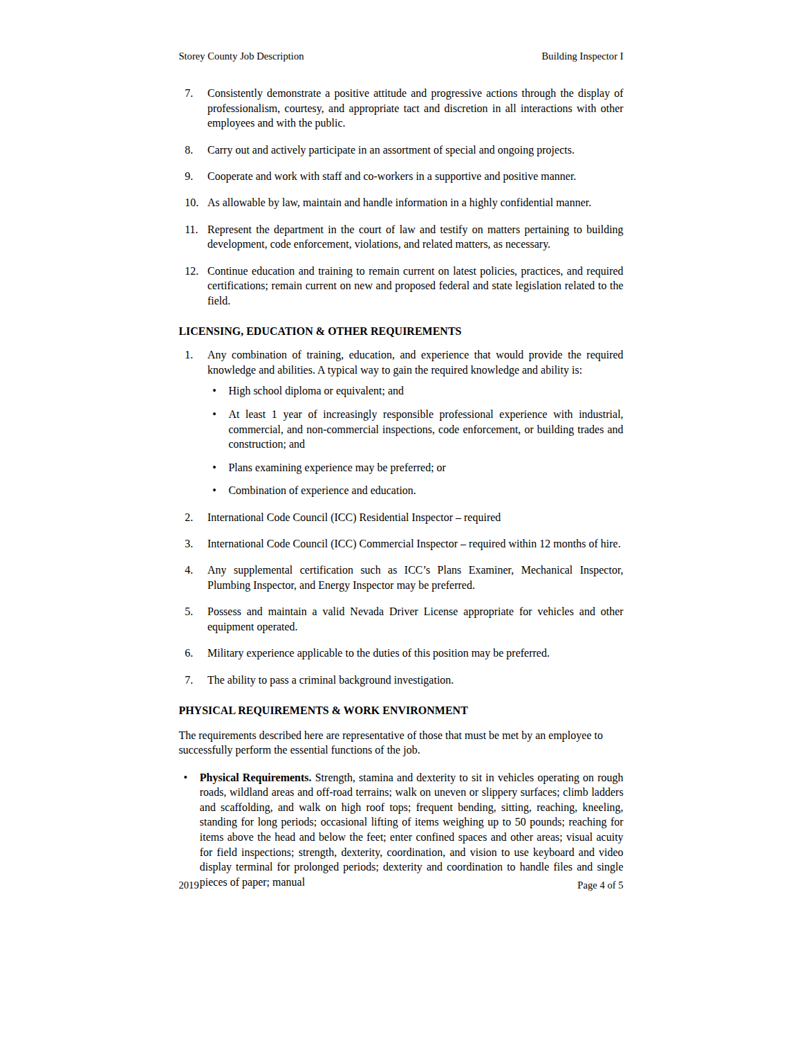Storey County Job Description
Building Inspector I
7. Consistently demonstrate a positive attitude and progressive actions through the display of professionalism, courtesy, and appropriate tact and discretion in all interactions with other employees and with the public.
8. Carry out and actively participate in an assortment of special and ongoing projects.
9. Cooperate and work with staff and co-workers in a supportive and positive manner.
10. As allowable by law, maintain and handle information in a highly confidential manner.
11. Represent the department in the court of law and testify on matters pertaining to building development, code enforcement, violations, and related matters, as necessary.
12. Continue education and training to remain current on latest policies, practices, and required certifications; remain current on new and proposed federal and state legislation related to the field.
LICENSING, EDUCATION & OTHER REQUIREMENTS
1. Any combination of training, education, and experience that would provide the required knowledge and abilities. A typical way to gain the required knowledge and ability is:
High school diploma or equivalent; and
At least 1 year of increasingly responsible professional experience with industrial, commercial, and non-commercial inspections, code enforcement, or building trades and construction; and
Plans examining experience may be preferred; or
Combination of experience and education.
2. International Code Council (ICC) Residential Inspector – required
3. International Code Council (ICC) Commercial Inspector – required within 12 months of hire.
4. Any supplemental certification such as ICC’s Plans Examiner, Mechanical Inspector, Plumbing Inspector, and Energy Inspector may be preferred.
5. Possess and maintain a valid Nevada Driver License appropriate for vehicles and other equipment operated.
6. Military experience applicable to the duties of this position may be preferred.
7. The ability to pass a criminal background investigation.
PHYSICAL REQUIREMENTS & WORK ENVIRONMENT
The requirements described here are representative of those that must be met by an employee to successfully perform the essential functions of the job.
Physical Requirements. Strength, stamina and dexterity to sit in vehicles operating on rough roads, wildland areas and off-road terrains; walk on uneven or slippery surfaces; climb ladders and scaffolding, and walk on high roof tops; frequent bending, sitting, reaching, kneeling, standing for long periods; occasional lifting of items weighing up to 50 pounds; reaching for items above the head and below the feet; enter confined spaces and other areas; visual acuity for field inspections; strength, dexterity, coordination, and vision to use keyboard and video display terminal for prolonged periods; dexterity and coordination to handle files and single pieces of paper; manual
2019
Page 4 of 5